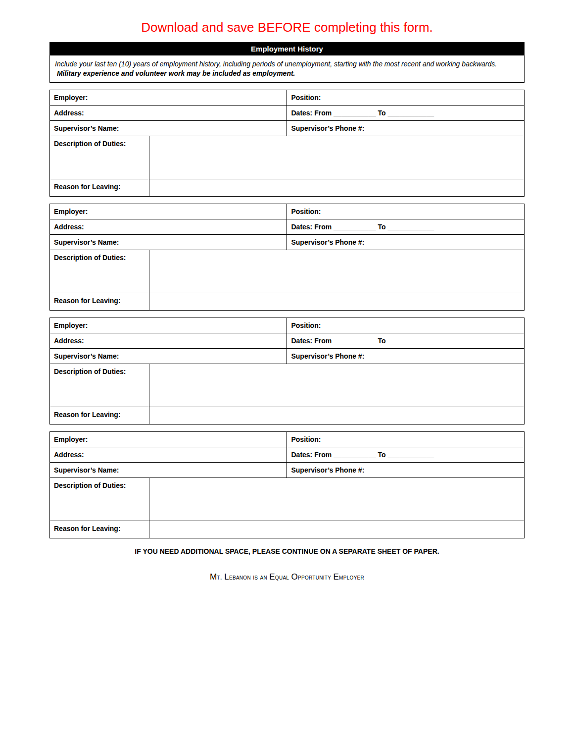Download and save BEFORE completing this form.
Employment History
Include your last ten (10) years of employment history, including periods of unemployment, starting with the most recent and working backwards. Military experience and volunteer work may be included as employment.
| Employer: | Position: |
| Address: | Dates: From ___________ To ____________ |
| Supervisor’s Name: | Supervisor’s Phone #: |
| Description of Duties: | |
| Reason for Leaving: | |
| Employer: | Position: |
| Address: | Dates: From ___________ To ____________ |
| Supervisor’s Name: | Supervisor’s Phone #: |
| Description of Duties: | |
| Reason for Leaving: | |
| Employer: | Position: |
| Address: | Dates: From ___________ To ____________ |
| Supervisor’s Name: | Supervisor’s Phone #: |
| Description of Duties: | |
| Reason for Leaving: | |
| Employer: | Position: |
| Address: | Dates: From ___________ To ____________ |
| Supervisor’s Name: | Supervisor’s Phone #: |
| Description of Duties: | |
| Reason for Leaving: | |
IF YOU NEED ADDITIONAL SPACE, PLEASE CONTINUE ON A SEPARATE SHEET OF PAPER.
Mt. Lebanon is an Equal Opportunity Employer